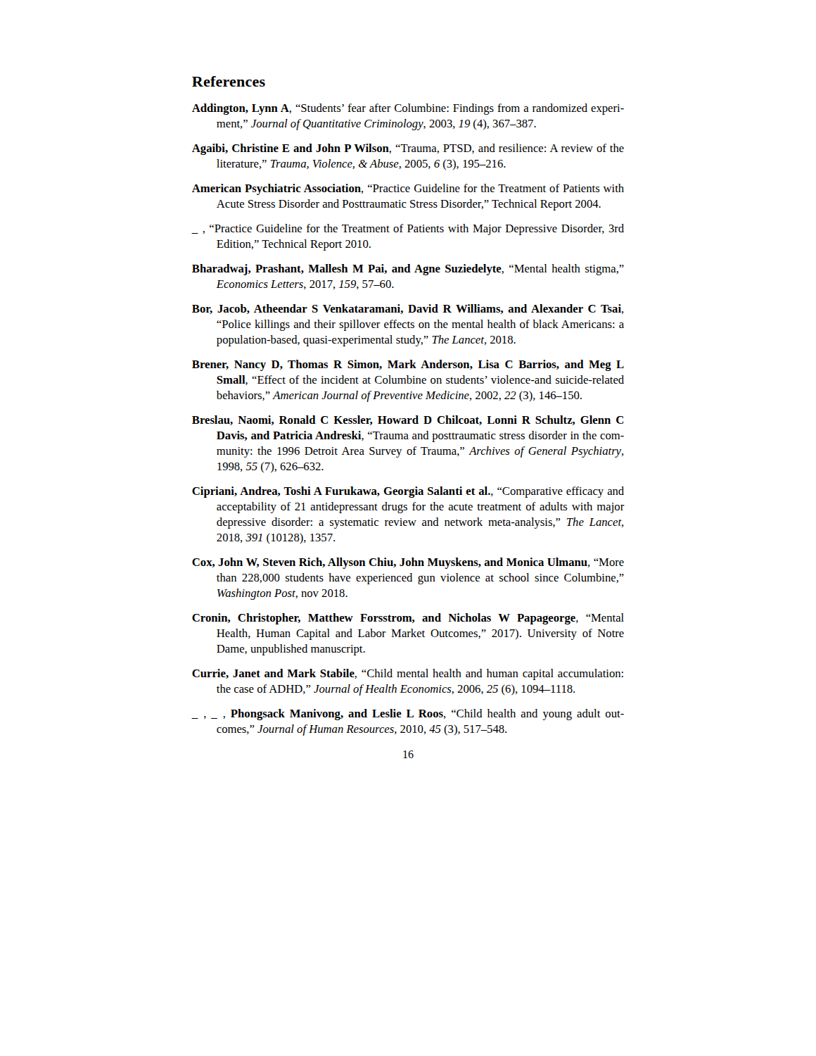References
Addington, Lynn A, “Students’ fear after Columbine: Findings from a randomized experiment,” Journal of Quantitative Criminology, 2003, 19 (4), 367–387.
Agaibi, Christine E and John P Wilson, “Trauma, PTSD, and resilience: A review of the literature,” Trauma, Violence, & Abuse, 2005, 6 (3), 195–216.
American Psychiatric Association, “Practice Guideline for the Treatment of Patients with Acute Stress Disorder and Posttraumatic Stress Disorder,” Technical Report 2004.
_ , “Practice Guideline for the Treatment of Patients with Major Depressive Disorder, 3rd Edition,” Technical Report 2010.
Bharadwaj, Prashant, Mallesh M Pai, and Agne Suziedelyte, “Mental health stigma,” Economics Letters, 2017, 159, 57–60.
Bor, Jacob, Atheendar S Venkataramani, David R Williams, and Alexander C Tsai, “Police killings and their spillover effects on the mental health of black Americans: a population-based, quasi-experimental study,” The Lancet, 2018.
Brener, Nancy D, Thomas R Simon, Mark Anderson, Lisa C Barrios, and Meg L Small, “Effect of the incident at Columbine on students’ violence-and suicide-related behaviors,” American Journal of Preventive Medicine, 2002, 22 (3), 146–150.
Breslau, Naomi, Ronald C Kessler, Howard D Chilcoat, Lonni R Schultz, Glenn C Davis, and Patricia Andreski, “Trauma and posttraumatic stress disorder in the community: the 1996 Detroit Area Survey of Trauma,” Archives of General Psychiatry, 1998, 55 (7), 626–632.
Cipriani, Andrea, Toshi A Furukawa, Georgia Salanti et al., “Comparative efficacy and acceptability of 21 antidepressant drugs for the acute treatment of adults with major depressive disorder: a systematic review and network meta-analysis,” The Lancet, 2018, 391 (10128), 1357.
Cox, John W, Steven Rich, Allyson Chiu, John Muyskens, and Monica Ulmanu, “More than 228,000 students have experienced gun violence at school since Columbine,” Washington Post, nov 2018.
Cronin, Christopher, Matthew Forsstrom, and Nicholas W Papageorge, “Mental Health, Human Capital and Labor Market Outcomes,” 2017). University of Notre Dame, unpublished manuscript.
Currie, Janet and Mark Stabile, “Child mental health and human capital accumulation: the case of ADHD,” Journal of Health Economics, 2006, 25 (6), 1094–1118.
_ , _ , Phongsack Manivong, and Leslie L Roos, “Child health and young adult outcomes,” Journal of Human Resources, 2010, 45 (3), 517–548.
16